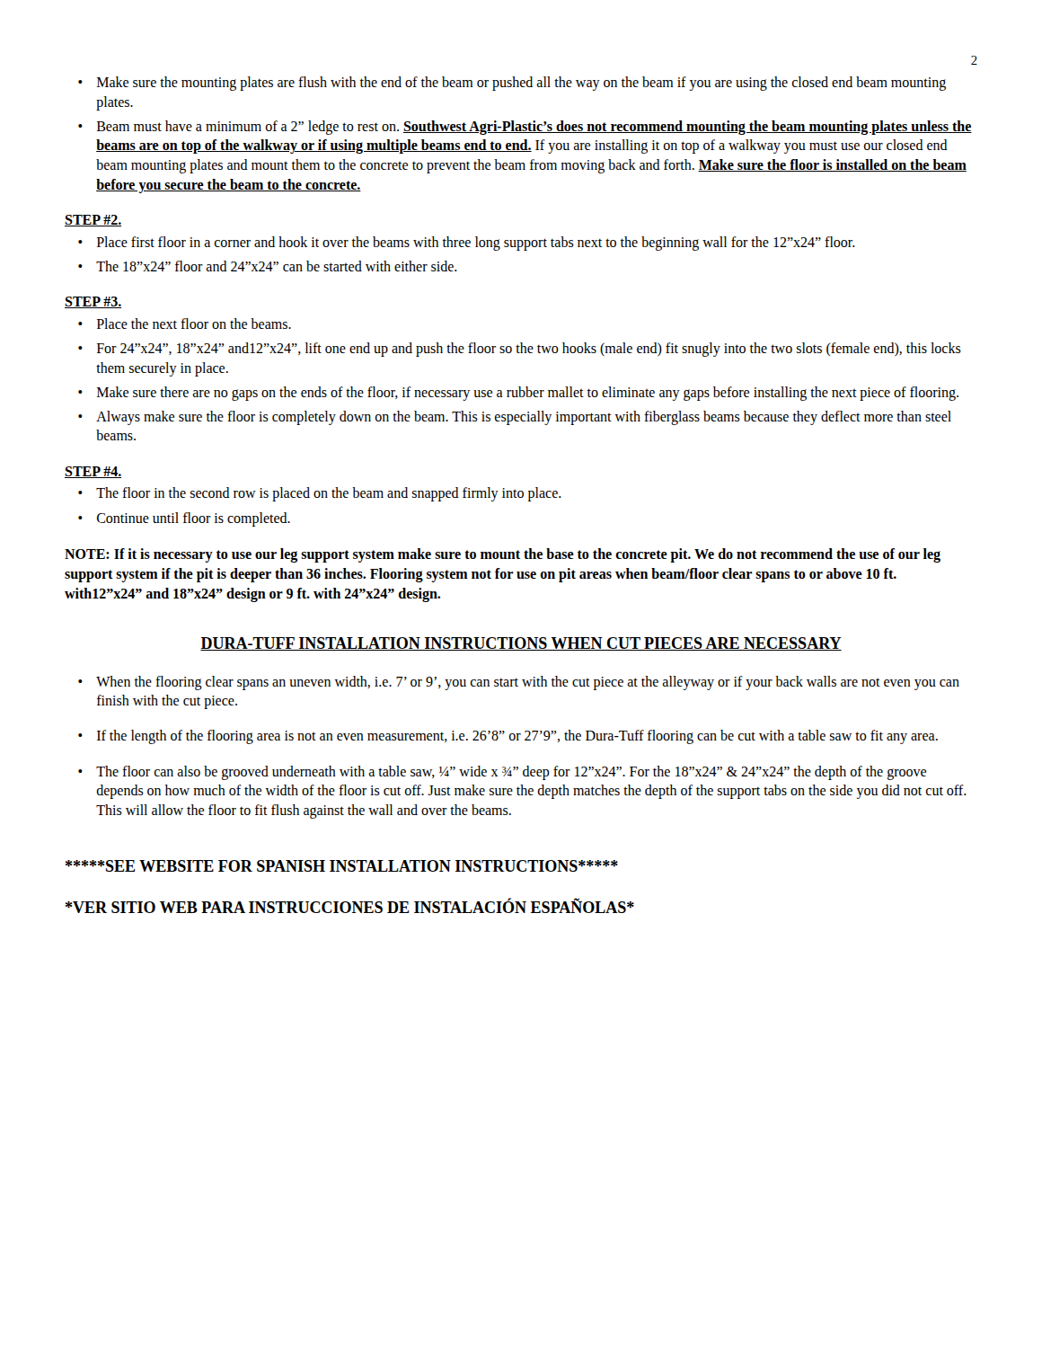2
Make sure the mounting plates are flush with the end of the beam or pushed all the way on the beam if you are using the closed end beam mounting plates.
Beam must have a minimum of a 2” ledge to rest on. Southwest Agri-Plastic’s does not recommend mounting the beam mounting plates unless the beams are on top of the walkway or if using multiple beams end to end. If you are installing it on top of a walkway you must use our closed end beam mounting plates and mount them to the concrete to prevent the beam from moving back and forth. Make sure the floor is installed on the beam before you secure the beam to the concrete.
STEP #2.
Place first floor in a corner and hook it over the beams with three long support tabs next to the beginning wall for the 12”x24” floor.
The 18”x24” floor and 24”x24” can be started with either side.
STEP #3.
Place the next floor on the beams.
For 24”x24”, 18”x24” and12”x24”, lift one end up and push the floor so the two hooks (male end) fit snugly into the two slots (female end), this locks them securely in place.
Make sure there are no gaps on the ends of the floor, if necessary use a rubber mallet to eliminate any gaps before installing the next piece of flooring.
Always make sure the floor is completely down on the beam. This is especially important with fiberglass beams because they deflect more than steel beams.
STEP #4.
The floor in the second row is placed on the beam and snapped firmly into place.
Continue until floor is completed.
NOTE: If it is necessary to use our leg support system make sure to mount the base to the concrete pit. We do not recommend the use of our leg support system if the pit is deeper than 36 inches. Flooring system not for use on pit areas when beam/floor clear spans to or above 10 ft. with12”x24” and 18”x24” design or 9 ft. with 24”x24” design.
DURA-TUFF INSTALLATION INSTRUCTIONS WHEN CUT PIECES ARE NECESSARY
When the flooring clear spans an uneven width, i.e. 7’ or 9’, you can start with the cut piece at the alleyway or if your back walls are not even you can finish with the cut piece.
If the length of the flooring area is not an even measurement, i.e. 26’8” or 27’9”, the Dura-Tuff flooring can be cut with a table saw to fit any area.
The floor can also be grooved underneath with a table saw, ¼” wide x ¾” deep for 12”x24”. For the 18”x24” & 24”x24” the depth of the groove depends on how much of the width of the floor is cut off. Just make sure the depth matches the depth of the support tabs on the side you did not cut off. This will allow the floor to fit flush against the wall and over the beams.
*****SEE WEBSITE FOR SPANISH INSTALLATION INSTRUCTIONS*****
*VER SITIO WEB PARA INSTRUCCIONES DE INSTALACIÓN ESPAÑOLAS*